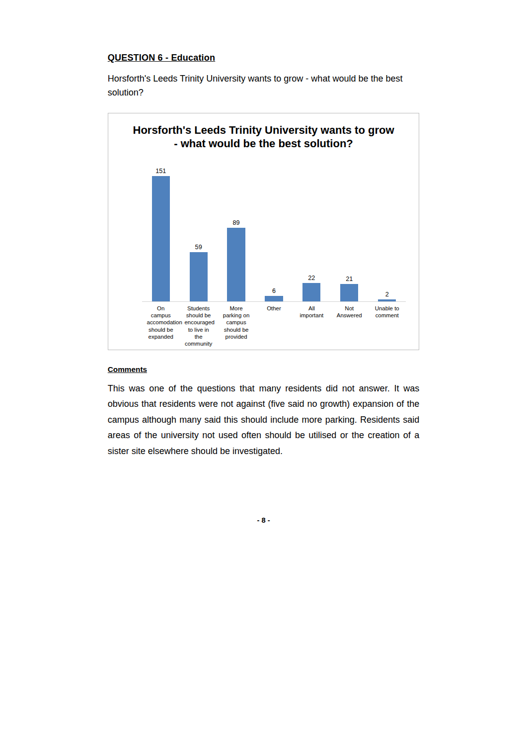QUESTION 6 - Education
Horsforth's Leeds Trinity University wants to grow - what would be the best solution?
Horsforth's Leeds Trinity University wants to grow - what would be the best solution?
151
59
89
6
22
21
2
On campus accomodation should be expanded
Students should be encouraged to live in the community
More parking on campus should be provided
Other
All important
Not Answered
Unable to comment
Comments
This was one of the questions that many residents did not answer. It was obvious that residents were not against (five said no growth) expansion of the campus although many said this should include more parking. Residents said areas of the university not used often should be utilised or the creation of a sister site elsewhere should be investigated.
- 8 -